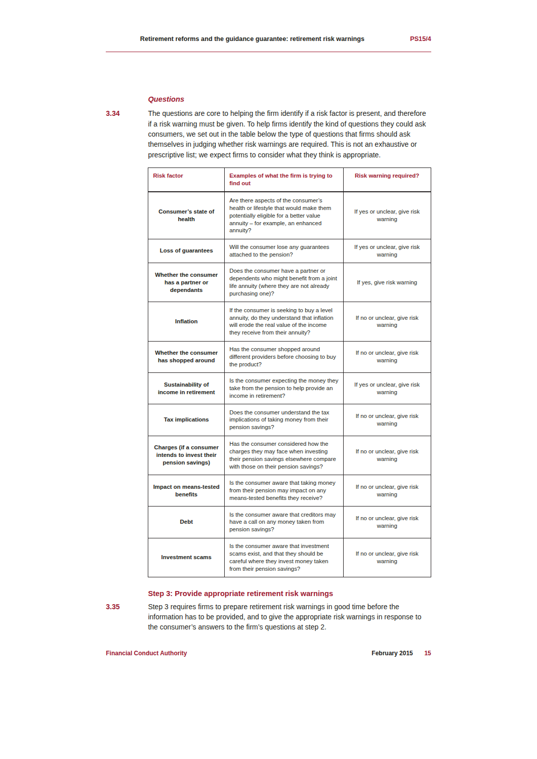Retirement reforms and the guidance guarantee: retirement risk warnings PS15/4
Questions
3.34
The questions are core to helping the firm identify if a risk factor is present, and therefore if a risk warning must be given. To help firms identify the kind of questions they could ask consumers, we set out in the table below the type of questions that firms should ask themselves in judging whether risk warnings are required. This is not an exhaustive or prescriptive list; we expect firms to consider what they think is appropriate.
| Risk factor | Examples of what the firm is trying to find out | Risk warning required? |
| --- | --- | --- |
| Consumer’s state of health | Are there aspects of the consumer’s health or lifestyle that would make them potentially eligible for a better value annuity – for example, an enhanced annuity? | If yes or unclear, give risk warning |
| Loss of guarantees | Will the consumer lose any guarantees attached to the pension? | If yes or unclear, give risk warning |
| Whether the consumer has a partner or dependants | Does the consumer have a partner or dependents who might benefit from a joint life annuity (where they are not already purchasing one)? | If yes, give risk warning |
| Inflation | If the consumer is seeking to buy a level annuity, do they understand that inflation will erode the real value of the income they receive from their annuity? | If no or unclear, give risk warning |
| Whether the consumer has shopped around | Has the consumer shopped around different providers before choosing to buy the product? | If no or unclear, give risk warning |
| Sustainability of income in retirement | Is the consumer expecting the money they take from the pension to help provide an income in retirement? | If yes or unclear, give risk warning |
| Tax implications | Does the consumer understand the tax implications of taking money from their pension savings? | If no or unclear, give risk warning |
| Charges (if a consumer intends to invest their pension savings) | Has the consumer considered how the charges they may face when investing their pension savings elsewhere compare with those on their pension savings? | If no or unclear, give risk warning |
| Impact on means-tested benefits | Is the consumer aware that taking money from their pension may impact on any means-tested benefits they receive? | If no or unclear, give risk warning |
| Debt | Is the consumer aware that creditors may have a call on any money taken from pension savings? | If no or unclear, give risk warning |
| Investment scams | Is the consumer aware that investment scams exist, and that they should be careful where they invest money taken from their pension savings? | If no or unclear, give risk warning |
Step 3: Provide appropriate retirement risk warnings
3.35
Step 3 requires firms to prepare retirement risk warnings in good time before the information has to be provided, and to give the appropriate risk warnings in response to the consumer’s answers to the firm’s questions at step 2.
Financial Conduct Authority February 201515